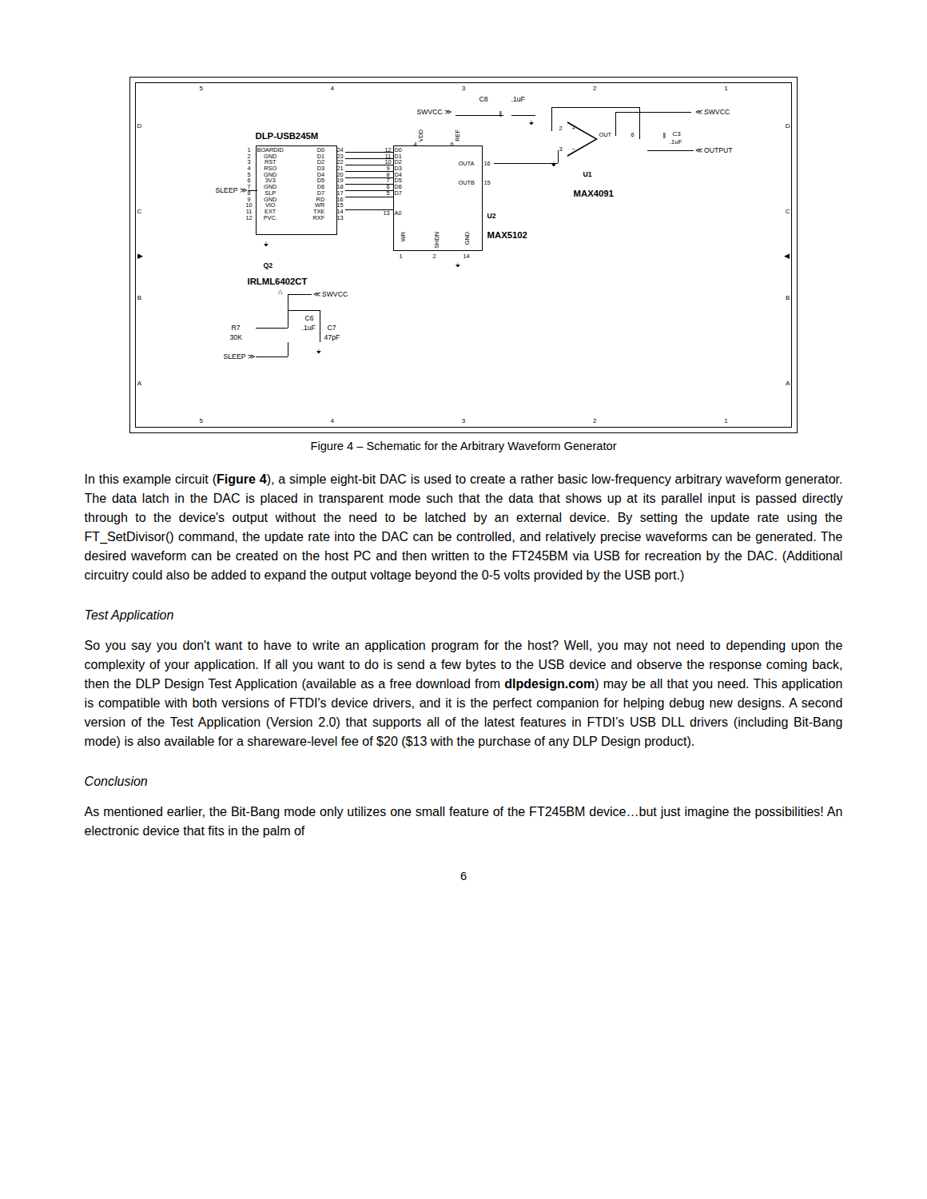54321
54321
DCBA
DCBA
C8 .1uF SWVCC ≫ ‖ ⏚ ≪ SWVCC C3 .1uF ‖ ≪ OUTPUT DLP-USB245M
BOARDID GND RST RSO GND 3V3 GND SLP GND VIO EXT PVC.
D0 D1 D2 D3 D4 D5 D6 D7 RD WR TXE RXF
1 2 3 4 5 6 7 8 9 10 11 12
24 23 22 21 20 19 18 17 16 15 14 13
SLEEP ≫
D0 D1 D2 D3 D4 D5 D6 D7
12 11 10 9 8 7 6 5
A0 13 VDD REF 4 6 OUTA 16 OUTB 15 WR SHDN GND 1 2 14 U2 MAX5102
+ − OUT 2 3 6 U1 MAX4091 ⏚ Q2 IRLML6402CT ≪ SWVCC △ R7 30K C6 .1uF C7 47pF SLEEP ≫ ⏚ ⏚ ⏚ ▶ ◀
Figure 4 – Schematic for the Arbitrary Waveform Generator
In this example circuit (Figure 4), a simple eight-bit DAC is used to create a rather basic low-frequency arbitrary waveform generator. The data latch in the DAC is placed in transparent mode such that the data that shows up at its parallel input is passed directly through to the device's output without the need to be latched by an external device. By setting the update rate using the FT_SetDivisor() command, the update rate into the DAC can be controlled, and relatively precise waveforms can be generated. The desired waveform can be created on the host PC and then written to the FT245BM via USB for recreation by the DAC. (Additional circuitry could also be added to expand the output voltage beyond the 0-5 volts provided by the USB port.)
Test Application
So you say you don't want to have to write an application program for the host? Well, you may not need to depending upon the complexity of your application. If all you want to do is send a few bytes to the USB device and observe the response coming back, then the DLP Design Test Application (available as a free download from dlpdesign.com) may be all that you need. This application is compatible with both versions of FTDI's device drivers, and it is the perfect companion for helping debug new designs. A second version of the Test Application (Version 2.0) that supports all of the latest features in FTDI’s USB DLL drivers (including Bit-Bang mode) is also available for a shareware-level fee of $20 ($13 with the purchase of any DLP Design product).
Conclusion
As mentioned earlier, the Bit-Bang mode only utilizes one small feature of the FT245BM device…but just imagine the possibilities! An electronic device that fits in the palm of
6